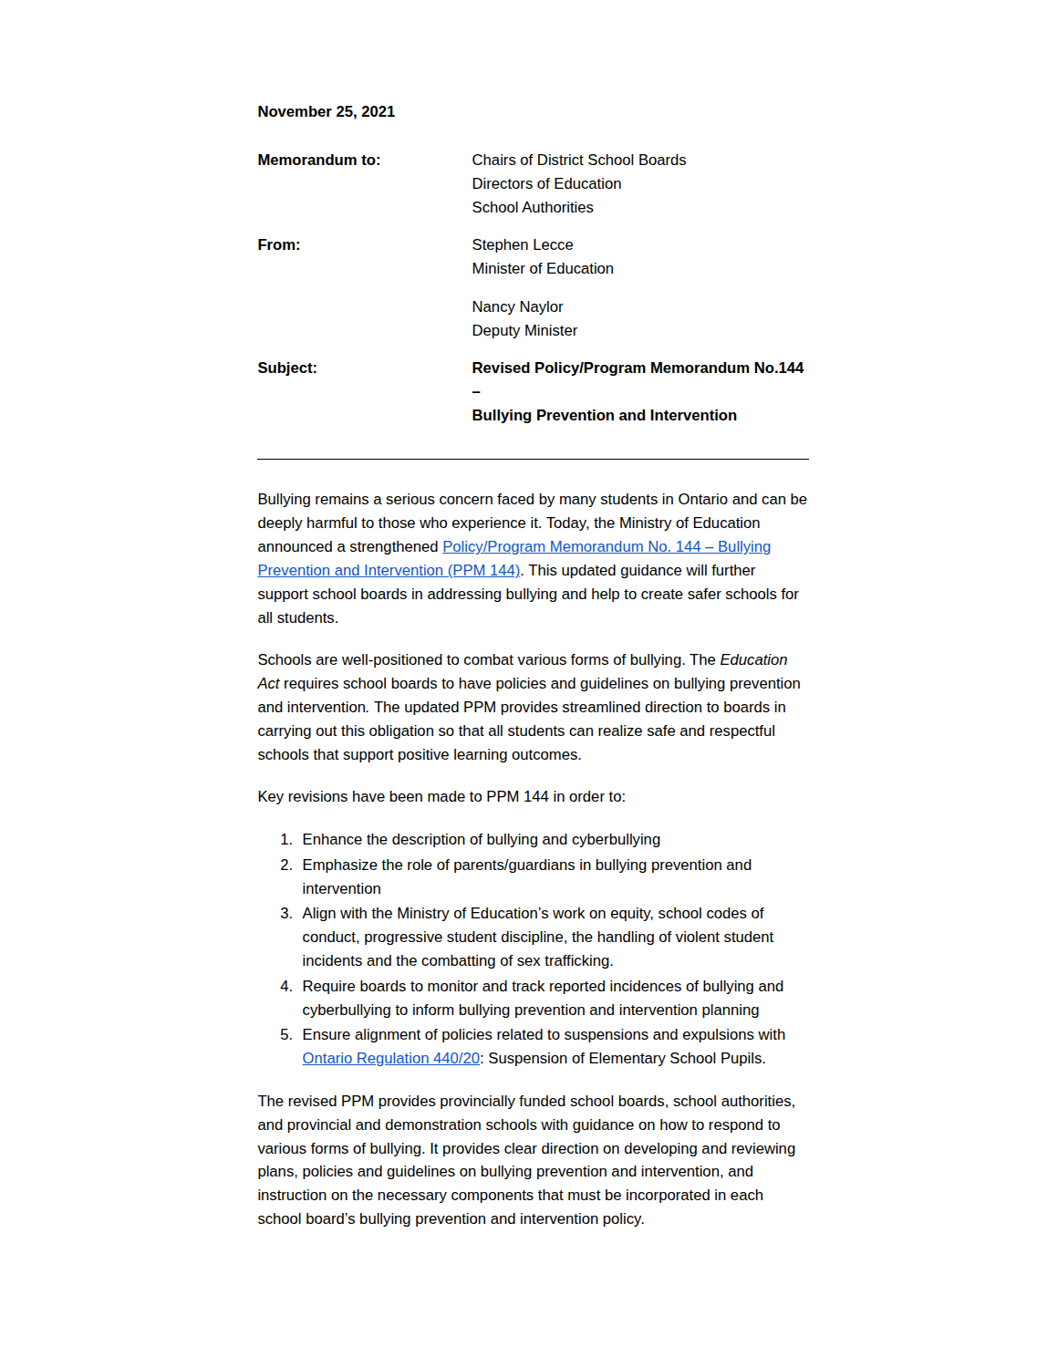November 25, 2021
| Memorandum to: | Chairs of District School Boards Directors of Education School Authorities |
| From: | Stephen Lecce Minister of Education Nancy Naylor Deputy Minister |
| Subject: | Revised Policy/Program Memorandum No.144 – Bullying Prevention and Intervention |
Bullying remains a serious concern faced by many students in Ontario and can be deeply harmful to those who experience it. Today, the Ministry of Education announced a strengthened Policy/Program Memorandum No. 144 – Bullying Prevention and Intervention (PPM 144). This updated guidance will further support school boards in addressing bullying and help to create safer schools for all students.
Schools are well-positioned to combat various forms of bullying. The Education Act requires school boards to have policies and guidelines on bullying prevention and intervention. The updated PPM provides streamlined direction to boards in carrying out this obligation so that all students can realize safe and respectful schools that support positive learning outcomes.
Key revisions have been made to PPM 144 in order to:
Enhance the description of bullying and cyberbullying
Emphasize the role of parents/guardians in bullying prevention and intervention
Align with the Ministry of Education’s work on equity, school codes of conduct, progressive student discipline, the handling of violent student incidents and the combatting of sex trafficking.
Require boards to monitor and track reported incidences of bullying and cyberbullying to inform bullying prevention and intervention planning
Ensure alignment of policies related to suspensions and expulsions with Ontario Regulation 440/20: Suspension of Elementary School Pupils.
The revised PPM provides provincially funded school boards, school authorities, and provincial and demonstration schools with guidance on how to respond to various forms of bullying. It provides clear direction on developing and reviewing plans, policies and guidelines on bullying prevention and intervention, and instruction on the necessary components that must be incorporated in each school board’s bullying prevention and intervention policy.